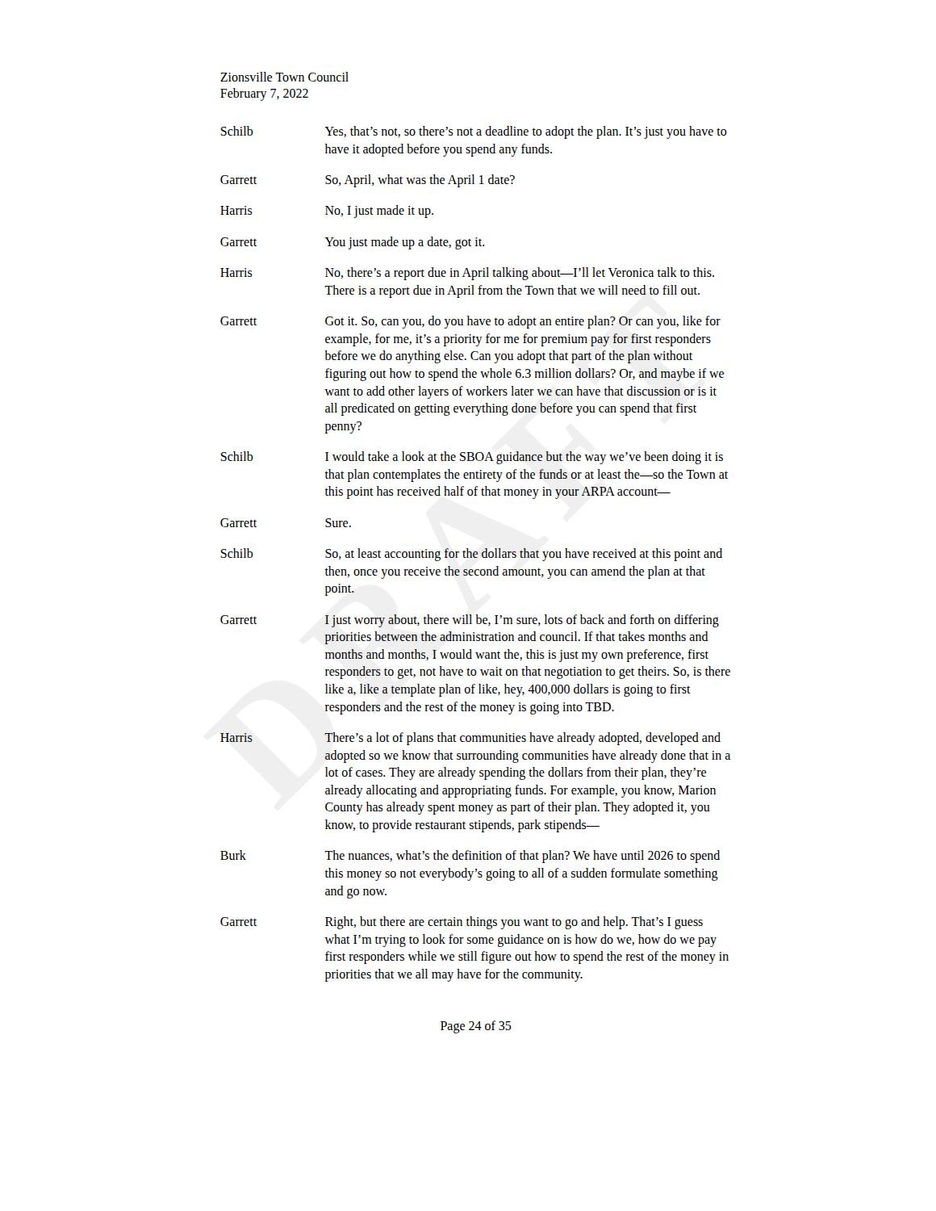DRAFT
Zionsville Town Council
February 7, 2022
| Schilb | Yes, that’s not, so there’s not a deadline to adopt the plan. It’s just you have to have it adopted before you spend any funds. |
| Garrett | So, April, what was the April 1 date? |
| Harris | No, I just made it up. |
| Garrett | You just made up a date, got it. |
| Harris | No, there’s a report due in April talking about—I’ll let Veronica talk to this. There is a report due in April from the Town that we will need to fill out. |
| Garrett | Got it. So, can you, do you have to adopt an entire plan? Or can you, like for example, for me, it’s a priority for me for premium pay for first responders before we do anything else. Can you adopt that part of the plan without figuring out how to spend the whole 6.3 million dollars? Or, and maybe if we want to add other layers of workers later we can have that discussion or is it all predicated on getting everything done before you can spend that first penny? |
| Schilb | I would take a look at the SBOA guidance but the way we’ve been doing it is that plan contemplates the entirety of the funds or at least the—so the Town at this point has received half of that money in your ARPA account— |
| Garrett | Sure. |
| Schilb | So, at least accounting for the dollars that you have received at this point and then, once you receive the second amount, you can amend the plan at that point. |
| Garrett | I just worry about, there will be, I’m sure, lots of back and forth on differing priorities between the administration and council. If that takes months and months and months, I would want the, this is just my own preference, first responders to get, not have to wait on that negotiation to get theirs. So, is there like a, like a template plan of like, hey, 400,000 dollars is going to first responders and the rest of the money is going into TBD. |
| Harris | There’s a lot of plans that communities have already adopted, developed and adopted so we know that surrounding communities have already done that in a lot of cases. They are already spending the dollars from their plan, they’re already allocating and appropriating funds. For example, you know, Marion County has already spent money as part of their plan. They adopted it, you know, to provide restaurant stipends, park stipends— |
| Burk | The nuances, what’s the definition of that plan? We have until 2026 to spend this money so not everybody’s going to all of a sudden formulate something and go now. |
| Garrett | Right, but there are certain things you want to go and help. That’s I guess what I’m trying to look for some guidance on is how do we, how do we pay first responders while we still figure out how to spend the rest of the money in priorities that we all may have for the community. |
Page 24 of 35